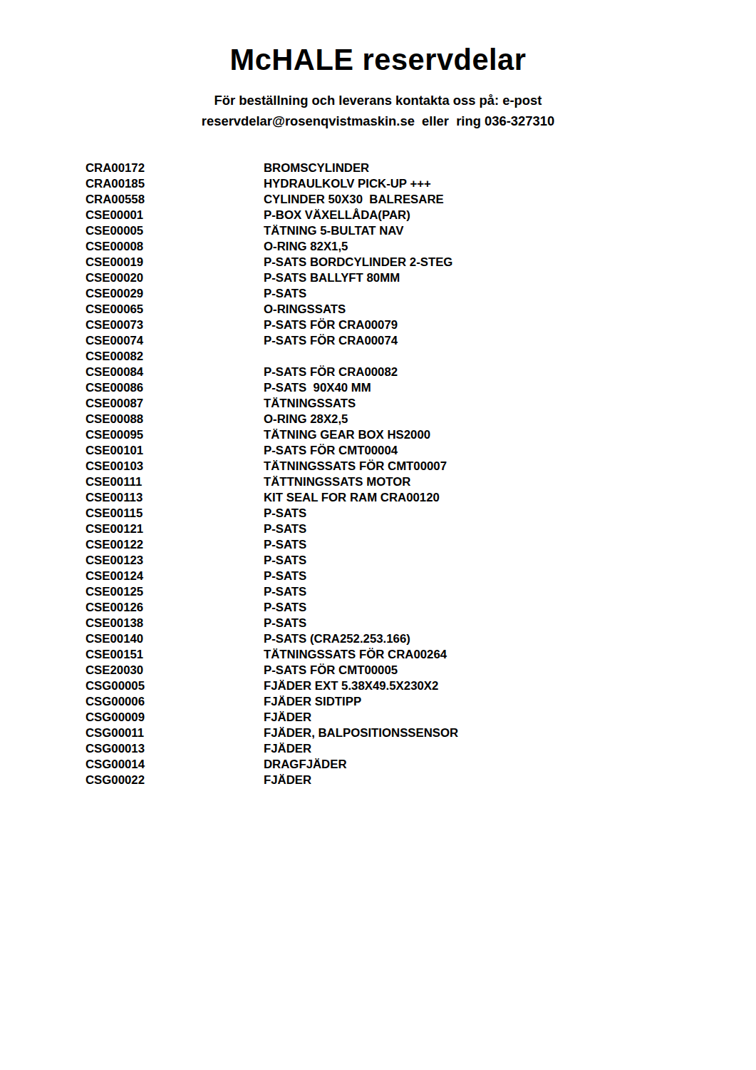McHALE reservdelar
För beställning och leverans kontakta oss på: e-post
reservdelar@rosenqvistmaskin.se eller ring 036-327310
| CRA00172 | BROMSCYLINDER |
| CRA00185 | HYDRAULKOLV PICK-UP +++ |
| CRA00558 | CYLINDER 50X30 BALRESARE |
| CSE00001 | P-BOX VÄXELLÅDA(PAR) |
| CSE00005 | TÄTNING 5-BULTAT NAV |
| CSE00008 | O-RING 82X1,5 |
| CSE00019 | P-SATS BORDCYLINDER 2-STEG |
| CSE00020 | P-SATS BALLYFT 80MM |
| CSE00029 | P-SATS |
| CSE00065 | O-RINGSSATS |
| CSE00073 | P-SATS FÖR CRA00079 |
| CSE00074 | P-SATS FÖR CRA00074 |
| CSE00082 | |
| CSE00084 | P-SATS FÖR CRA00082 |
| CSE00086 | P-SATS 90X40 MM |
| CSE00087 | TÄTNINGSSATS |
| CSE00088 | O-RING 28X2,5 |
| CSE00095 | TÄTNING GEAR BOX HS2000 |
| CSE00101 | P-SATS FÖR CMT00004 |
| CSE00103 | TÄTNINGSSATS FÖR CMT00007 |
| CSE00111 | TÄTTNINGSSATS MOTOR |
| CSE00113 | KIT SEAL FOR RAM CRA00120 |
| CSE00115 | P-SATS |
| CSE00121 | P-SATS |
| CSE00122 | P-SATS |
| CSE00123 | P-SATS |
| CSE00124 | P-SATS |
| CSE00125 | P-SATS |
| CSE00126 | P-SATS |
| CSE00138 | P-SATS |
| CSE00140 | P-SATS (CRA252.253.166) |
| CSE00151 | TÄTNINGSSATS FÖR CRA00264 |
| CSE20030 | P-SATS FÖR CMT00005 |
| CSG00005 | FJÄDER EXT 5.38X49.5X230X2 |
| CSG00006 | FJÄDER SIDTIPP |
| CSG00009 | FJÄDER |
| CSG00011 | FJÄDER, BALPOSITIONSSENSOR |
| CSG00013 | FJÄDER |
| CSG00014 | DRAGFJÄDER |
| CSG00022 | FJÄDER |